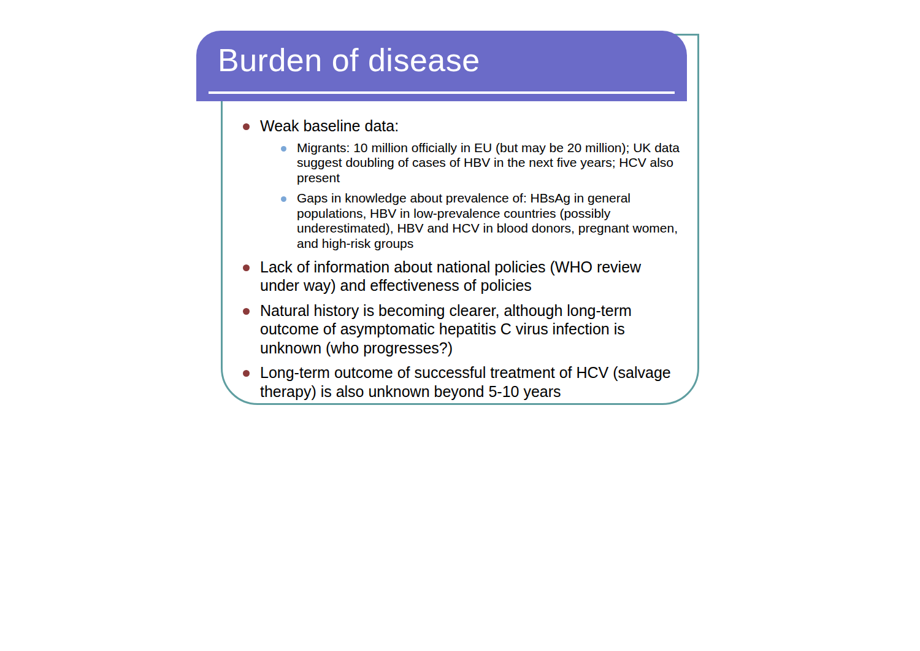Burden of disease
Weak baseline data:
Migrants: 10 million officially in EU (but may be 20 million); UK data suggest doubling of cases of HBV in the next five years; HCV also present
Gaps in knowledge about prevalence of: HBsAg in general populations, HBV in low-prevalence countries (possibly underestimated), HBV and HCV in blood donors, pregnant women, and high-risk groups
Lack of information about national policies (WHO review under way) and effectiveness of policies
Natural history is becoming clearer, although long-term outcome of asymptomatic hepatitis C virus infection is unknown (who progresses?)
Long-term outcome of successful treatment of HCV (salvage therapy) is also unknown beyond 5-10 years